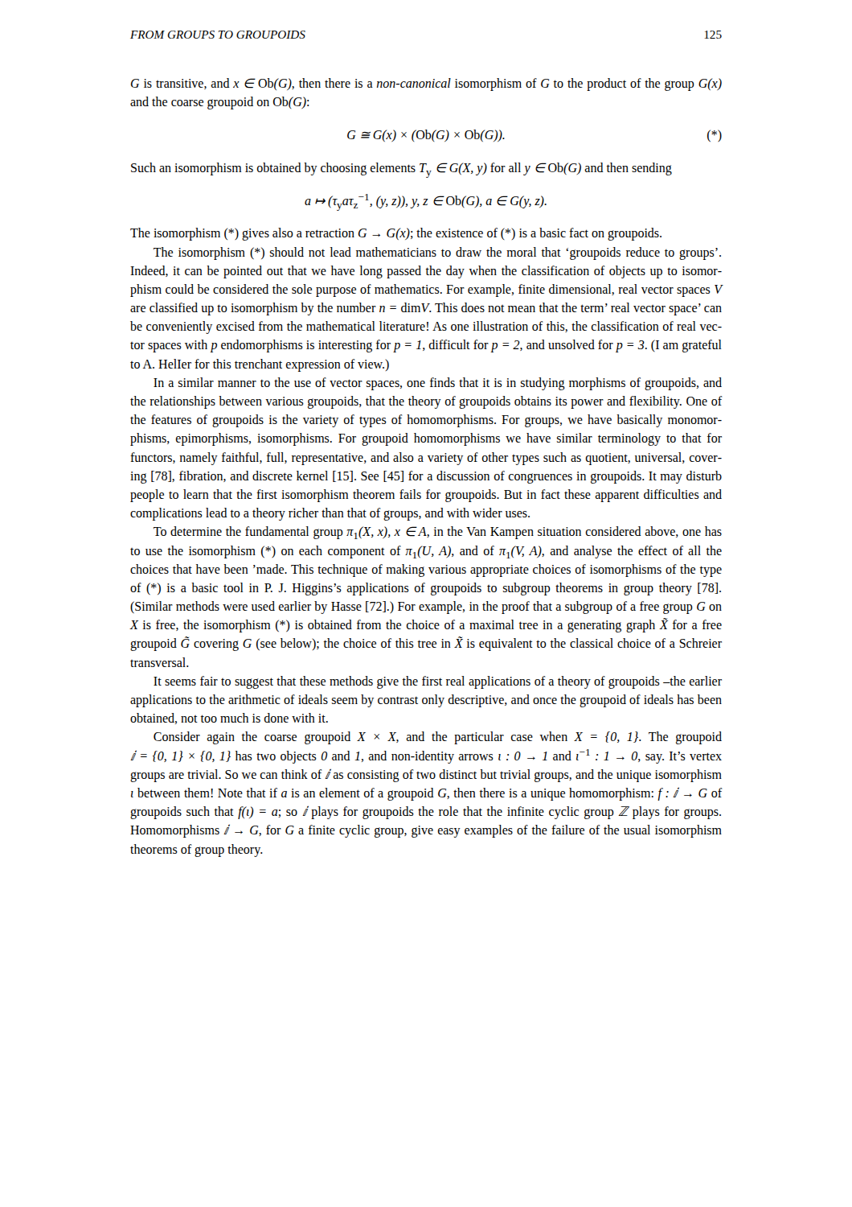FROM GROUPS TO GROUPOIDS 125
G is transitive, and x ∈ Ob(G), then there is a non-canonical isomorphism of G to the product of the group G(x) and the coarse groupoid on Ob(G):
G ≅ G(x) × (Ob(G) × Ob(G)). (*)
Such an isomorphism is obtained by choosing elements Ty ∈ G(X, y) for all y ∈ Ob(G) and then sending
a ↦ (τyaτz−1, (y, z)), y, z ∈ Ob(G), a ∈ G(y, z).
The isomorphism (*) gives also a retraction G → G(x); the existence of (*) is a basic fact on groupoids.
The isomorphism (*) should not lead mathematicians to draw the moral that ‘groupoids reduce to groups’. Indeed, it can be pointed out that we have long passed the day when the classification of objects up to isomorphism could be considered the sole purpose of mathematics. For example, finite dimensional, real vector spaces V are classified up to isomorphism by the number n = dim V. This does not mean that the term’ real vector space’ can be conveniently excised from the mathematical literature! As one illustration of this, the classification of real vector spaces with p endomorphisms is interesting for p = 1, difficult for p = 2, and unsolved for p = 3. (I am grateful to A. HelIer for this trenchant expression of view.)
In a similar manner to the use of vector spaces, one finds that it is in studying morphisms of groupoids, and the relationships between various groupoids, that the theory of groupoids obtains its power and flexibility. One of the features of groupoids is the variety of types of homomorphisms. For groups, we have basically monomorphisms, epimorphisms, isomorphisms. For groupoid homomorphisms we have similar terminology to that for functors, namely faithful, full, representative, and also a variety of other types such as quotient, universal, covering [78], fibration, and discrete kernel [15]. See [45] for a discussion of congruences in groupoids. It may disturb people to learn that the first isomorphism theorem fails for groupoids. But in fact these apparent difficulties and complications lead to a theory richer than that of groups, and with wider uses.
To determine the fundamental group π1(X, x), x ∈ A, in the Van Kampen situation considered above, one has to use the isomorphism (*) on each component of π1(U, A), and of π1(V, A), and analyse the effect of all the choices that have been ’made. This technique of making various appropriate choices of isomorphisms of the type of (*) is a basic tool in P. J. Higgins’s applications of groupoids to subgroup theorems in group theory [78]. (Similar methods were used earlier by Hasse [72].) For example, in the proof that a subgroup of a free group G on X is free, the isomorphism (*) is obtained from the choice of a maximal tree in a generating graph X̃ for a free groupoid G̃ covering G (see below); the choice of this tree in X̃ is equivalent to the classical choice of a Schreier transversal.
It seems fair to suggest that these methods give the first real applications of a theory of groupoids –the earlier applications to the arithmetic of ideals seem by contrast only descriptive, and once the groupoid of ideals has been obtained, not too much is done with it.
Consider again the coarse groupoid X × X, and the particular case when X = {0, 1}. The groupoid ⅈ = {0, 1} × {0, 1} has two objects 0 and 1, and non-identity arrows ι : 0 → 1 and ι−1 : 1 → 0, say. It’s vertex groups are trivial. So we can think of ⅈ as consisting of two distinct but trivial groups, and the unique isomorphism ι between them! Note that if a is an element of a groupoid G, then there is a unique homomorphism: f : ⅈ → G of groupoids such that f(ι) = a; so ⅈ plays for groupoids the role that the infinite cyclic group ℤ plays for groups. Homomorphisms ⅈ → G, for G a finite cyclic group, give easy examples of the failure of the usual isomorphism theorems of group theory.